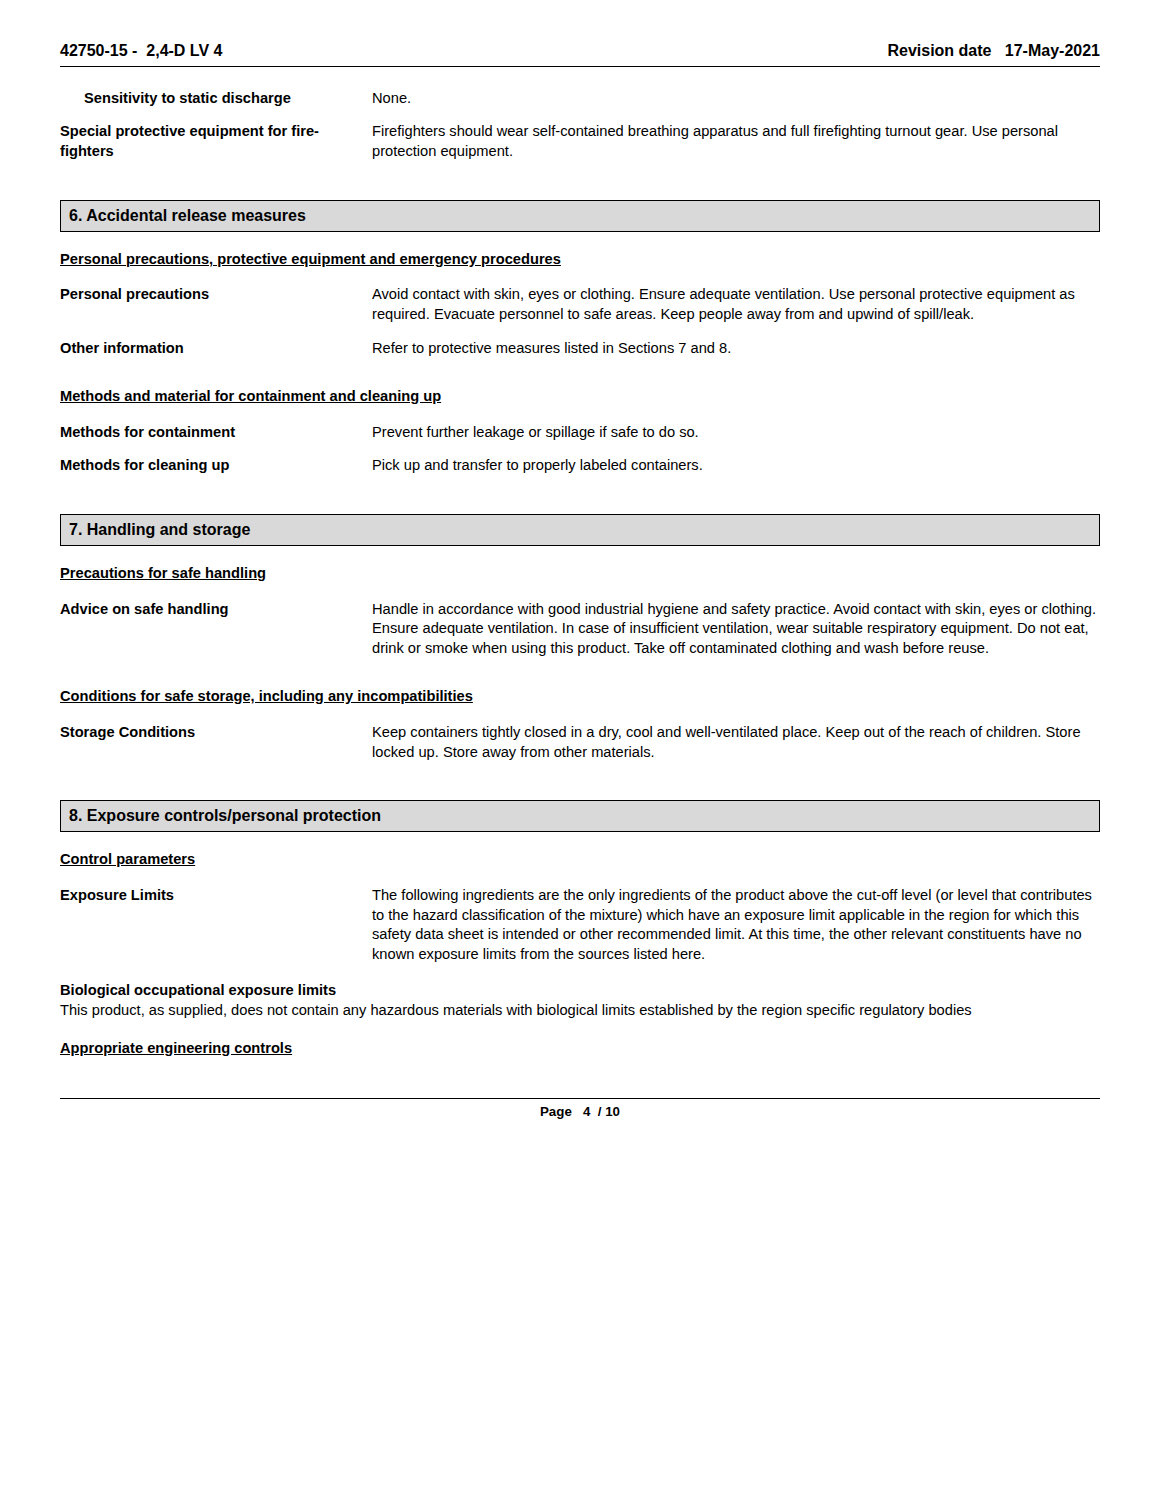42750-15 - 2,4-D LV 4
Revision date 17-May-2021
| Sensitivity to static discharge | None. |
| Special protective equipment for fire-fighters | Firefighters should wear self-contained breathing apparatus and full firefighting turnout gear. Use personal protection equipment. |
6. Accidental release measures
Personal precautions, protective equipment and emergency procedures
| Personal precautions | Avoid contact with skin, eyes or clothing. Ensure adequate ventilation. Use personal protective equipment as required. Evacuate personnel to safe areas. Keep people away from and upwind of spill/leak. |
| Other information | Refer to protective measures listed in Sections 7 and 8. |
Methods and material for containment and cleaning up
| Methods for containment | Prevent further leakage or spillage if safe to do so. |
| Methods for cleaning up | Pick up and transfer to properly labeled containers. |
7. Handling and storage
Precautions for safe handling
| Advice on safe handling | Handle in accordance with good industrial hygiene and safety practice. Avoid contact with skin, eyes or clothing. Ensure adequate ventilation. In case of insufficient ventilation, wear suitable respiratory equipment. Do not eat, drink or smoke when using this product. Take off contaminated clothing and wash before reuse. |
Conditions for safe storage, including any incompatibilities
| Storage Conditions | Keep containers tightly closed in a dry, cool and well-ventilated place. Keep out of the reach of children. Store locked up. Store away from other materials. |
8. Exposure controls/personal protection
Control parameters
| Exposure Limits | The following ingredients are the only ingredients of the product above the cut-off level (or level that contributes to the hazard classification of the mixture) which have an exposure limit applicable in the region for which this safety data sheet is intended or other recommended limit. At this time, the other relevant constituents have no known exposure limits from the sources listed here. |
Biological occupational exposure limits
This product, as supplied, does not contain any hazardous materials with biological limits established by the region specific regulatory bodies
Appropriate engineering controls
Page 4 / 10